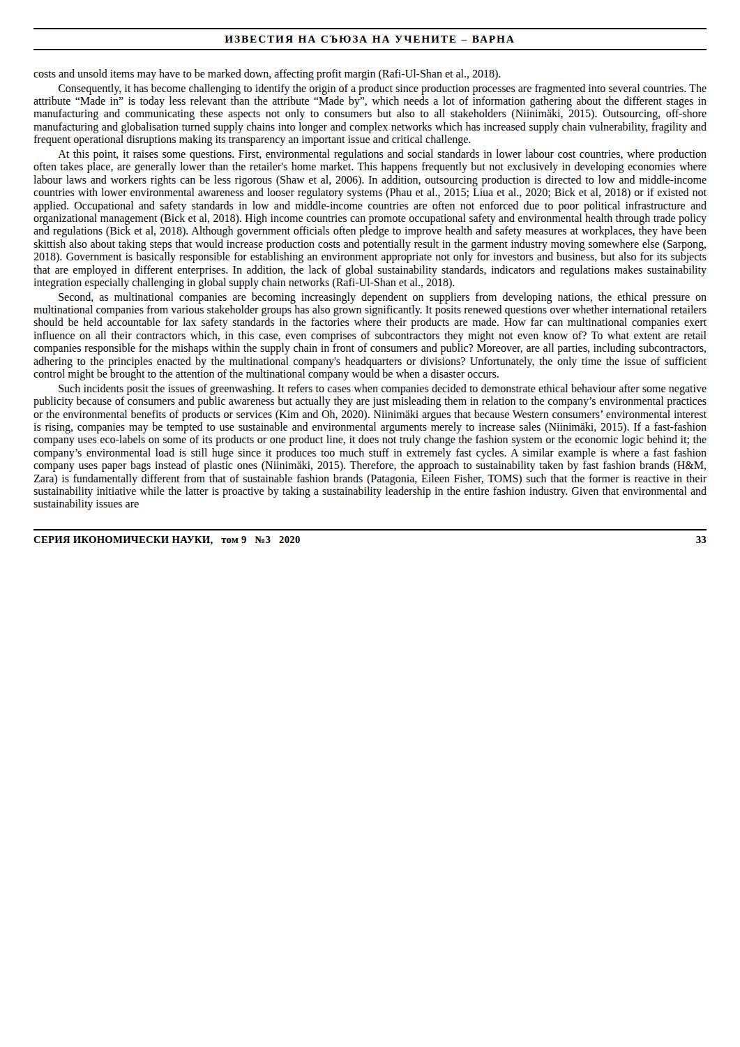ИЗВЕСТИЯ НА СЪЮЗА НА УЧЕНИТЕ – ВАРНА
costs and unsold items may have to be marked down, affecting profit margin (Rafi-Ul-Shan et al., 2018).
Consequently, it has become challenging to identify the origin of a product since production processes are fragmented into several countries. The attribute “Made in” is today less relevant than the attribute “Made by”, which needs a lot of information gathering about the different stages in manufacturing and communicating these aspects not only to consumers but also to all stakeholders (Niinimäki, 2015). Outsourcing, off-shore manufacturing and globalisation turned supply chains into longer and complex networks which has increased supply chain vulnerability, fragility and frequent operational disruptions making its transparency an important issue and critical challenge.
At this point, it raises some questions. First, environmental regulations and social standards in lower labour cost countries, where production often takes place, are generally lower than the retailer's home market. This happens frequently but not exclusively in developing economies where labour laws and workers rights can be less rigorous (Shaw et al, 2006). In addition, outsourcing production is directed to low and middle-income countries with lower environmental awareness and looser regulatory systems (Phau et al., 2015; Liua et al., 2020; Bick et al, 2018) or if existed not applied. Occupational and safety standards in low and middle-income countries are often not enforced due to poor political infrastructure and organizational management (Bick et al, 2018). High income countries can promote occupational safety and environmental health through trade policy and regulations (Bick et al, 2018). Although government officials often pledge to improve health and safety measures at workplaces, they have been skittish also about taking steps that would increase production costs and potentially result in the garment industry moving somewhere else (Sarpong, 2018). Government is basically responsible for establishing an environment appropriate not only for investors and business, but also for its subjects that are employed in different enterprises. In addition, the lack of global sustainability standards, indicators and regulations makes sustainability integration especially challenging in global supply chain networks (Rafi-Ul-Shan et al., 2018).
Second, as multinational companies are becoming increasingly dependent on suppliers from developing nations, the ethical pressure on multinational companies from various stakeholder groups has also grown significantly. It posits renewed questions over whether international retailers should be held accountable for lax safety standards in the factories where their products are made. How far can multinational companies exert influence on all their contractors which, in this case, even comprises of subcontractors they might not even know of? To what extent are retail companies responsible for the mishaps within the supply chain in front of consumers and public? Moreover, are all parties, including subcontractors, adhering to the principles enacted by the multinational company's headquarters or divisions? Unfortunately, the only time the issue of sufficient control might be brought to the attention of the multinational company would be when a disaster occurs.
Such incidents posit the issues of greenwashing. It refers to cases when companies decided to demonstrate ethical behaviour after some negative publicity because of consumers and public awareness but actually they are just misleading them in relation to the company’s environmental practices or the environmental benefits of products or services (Kim and Oh, 2020). Niinimäki argues that because Western consumers’ environmental interest is rising, companies may be tempted to use sustainable and environmental arguments merely to increase sales (Niinimäki, 2015). If a fast-fashion company uses eco-labels on some of its products or one product line, it does not truly change the fashion system or the economic logic behind it; the company’s environmental load is still huge since it produces too much stuff in extremely fast cycles. A similar example is where a fast fashion company uses paper bags instead of plastic ones (Niinimäki, 2015). Therefore, the approach to sustainability taken by fast fashion brands (H&M, Zara) is fundamentally different from that of sustainable fashion brands (Patagonia, Eileen Fisher, TOMS) such that the former is reactive in their sustainability initiative while the latter is proactive by taking a sustainability leadership in the entire fashion industry. Given that environmental and sustainability issues are
СЕРИЯ ИКОНОМИЧЕСКИ НАУКИ, том 9 №3 2020 33